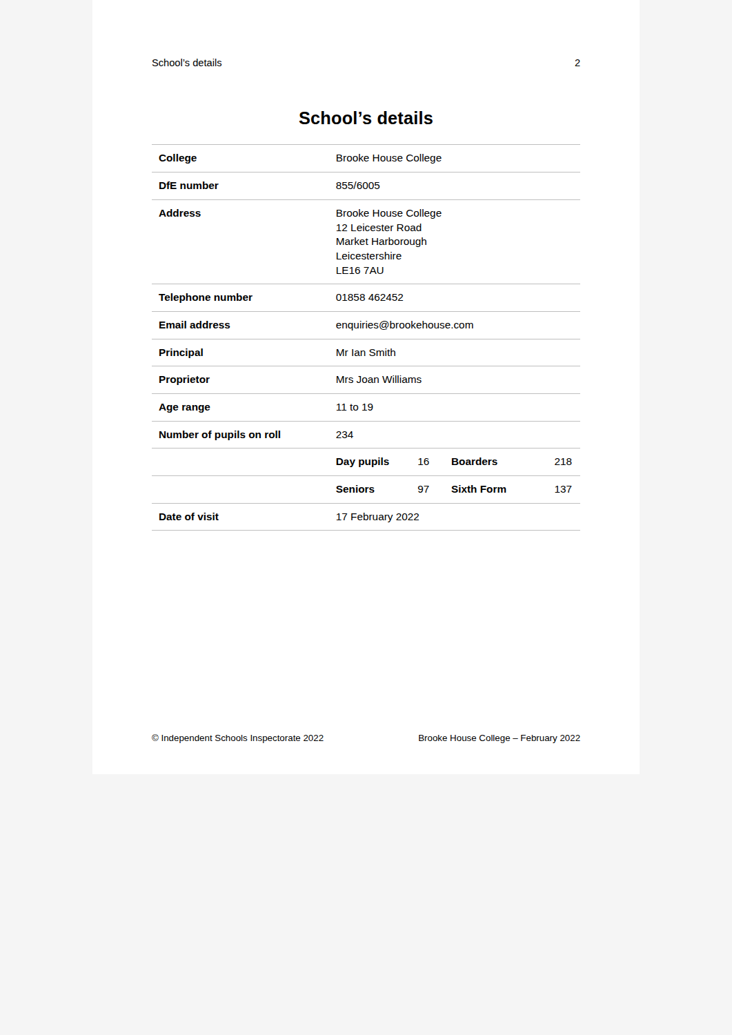School’s details
2
School’s details
| College | Brooke House College |
| DfE number | 855/6005 |
| Address | Brooke House College 12 Leicester Road Market Harborough Leicestershire LE16 7AU |
| Telephone number | 01858 462452 |
| Email address | enquiries@brookehouse.com |
| Principal | Mr Ian Smith |
| Proprietor | Mrs Joan Williams |
| Age range | 11 to 19 |
| Number of pupils on roll | 234 |
| | Day pupils 16 Boarders 218 |
| | Seniors 97 Sixth Form 137 |
| Date of visit | 17 February 2022 |
© Independent Schools Inspectorate 2022
Brooke House College – February 2022